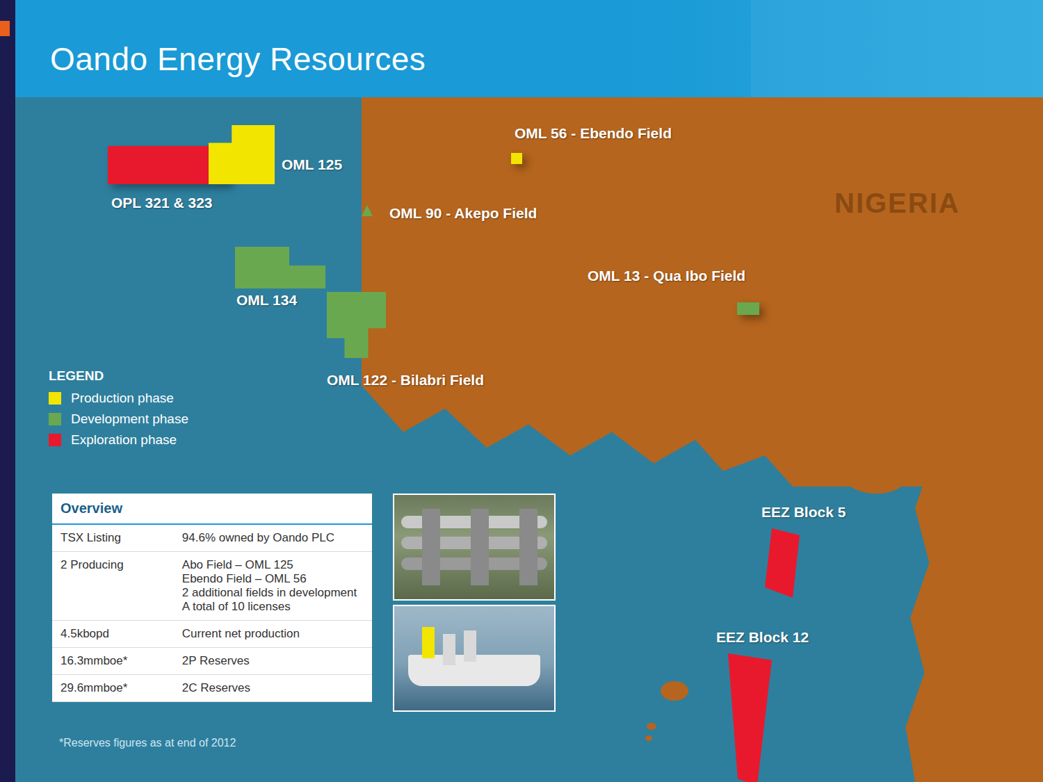Oando Energy Resources
NIGERIA
OPL 321 & 323
OML 125
OML 56 - Ebendo Field
OML 90 - Akepo Field
OML 134
OML 122 - Bilabri Field
OML 13 - Qua Ibo Field
EEZ Block 5
EEZ Block 12
LEGEND
Production phase
Development phase
Exploration phase
| Overview |
| --- |
| TSX Listing | 94.6% owned by Oando PLC |
| 2 Producing | Abo Field – OML 125 Ebendo Field – OML 56 2 additional fields in development A total of 10 licenses |
| 4.5kbopd | Current net production |
| 16.3mmboe* | 2P Reserves |
| 29.6mmboe* | 2C Reserves |
*Reserves figures as at end of 2012